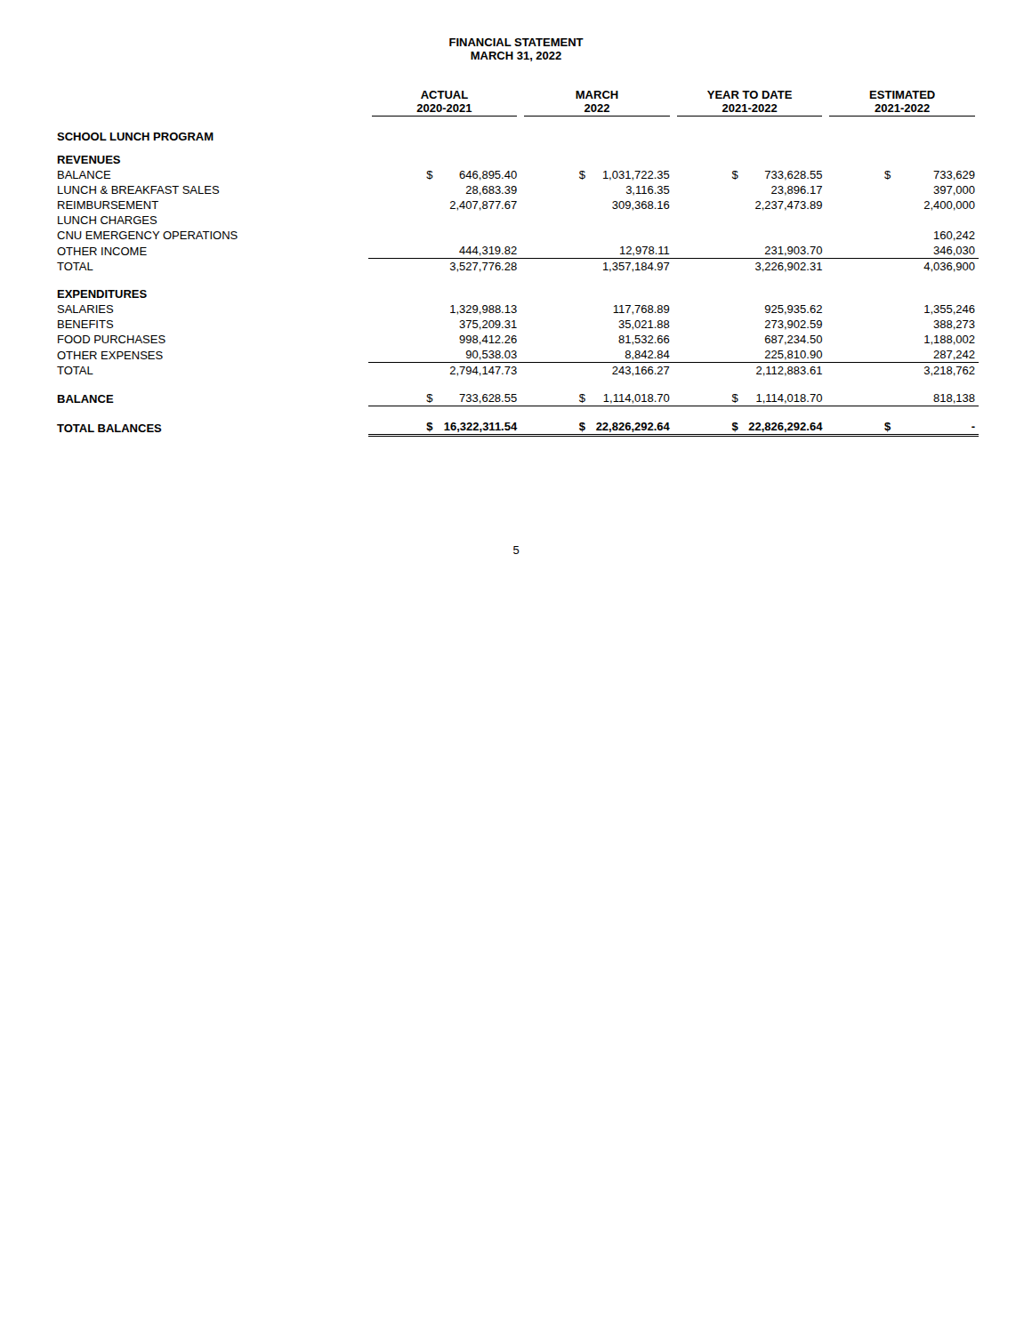FINANCIAL STATEMENT
MARCH 31, 2022
| | ACTUAL 2020-2021 | MARCH 2022 | YEAR TO DATE 2021-2022 | ESTIMATED 2021-2022 |
| SCHOOL LUNCH PROGRAM |
| REVENUES | | | | |
| BALANCE | $ 646,895.40 | $ 1,031,722.35 | $ 733,628.55 | $ 733,629 |
| LUNCH & BREAKFAST SALES | 28,683.39 | 3,116.35 | 23,896.17 | 397,000 |
| REIMBURSEMENT | 2,407,877.67 | 309,368.16 | 2,237,473.89 | 2,400,000 |
| LUNCH CHARGES | | | | |
| CNU EMERGENCY OPERATIONS | | | | 160,242 |
| OTHER INCOME | 444,319.82 | 12,978.11 | 231,903.70 | 346,030 |
| TOTAL | 3,527,776.28 | 1,357,184.97 | 3,226,902.31 | 4,036,900 |
| EXPENDITURES | | | | |
| SALARIES | 1,329,988.13 | 117,768.89 | 925,935.62 | 1,355,246 |
| BENEFITS | 375,209.31 | 35,021.88 | 273,902.59 | 388,273 |
| FOOD PURCHASES | 998,412.26 | 81,532.66 | 687,234.50 | 1,188,002 |
| OTHER EXPENSES | 90,538.03 | 8,842.84 | 225,810.90 | 287,242 |
| TOTAL | 2,794,147.73 | 243,166.27 | 2,112,883.61 | 3,218,762 |
| BALANCE | $ 733,628.55 | $ 1,114,018.70 | $ 1,114,018.70 | 818,138 |
| TOTAL BALANCES | $ 16,322,311.54 | $ 22,826,292.64 | $ 22,826,292.64 | $ - |
5